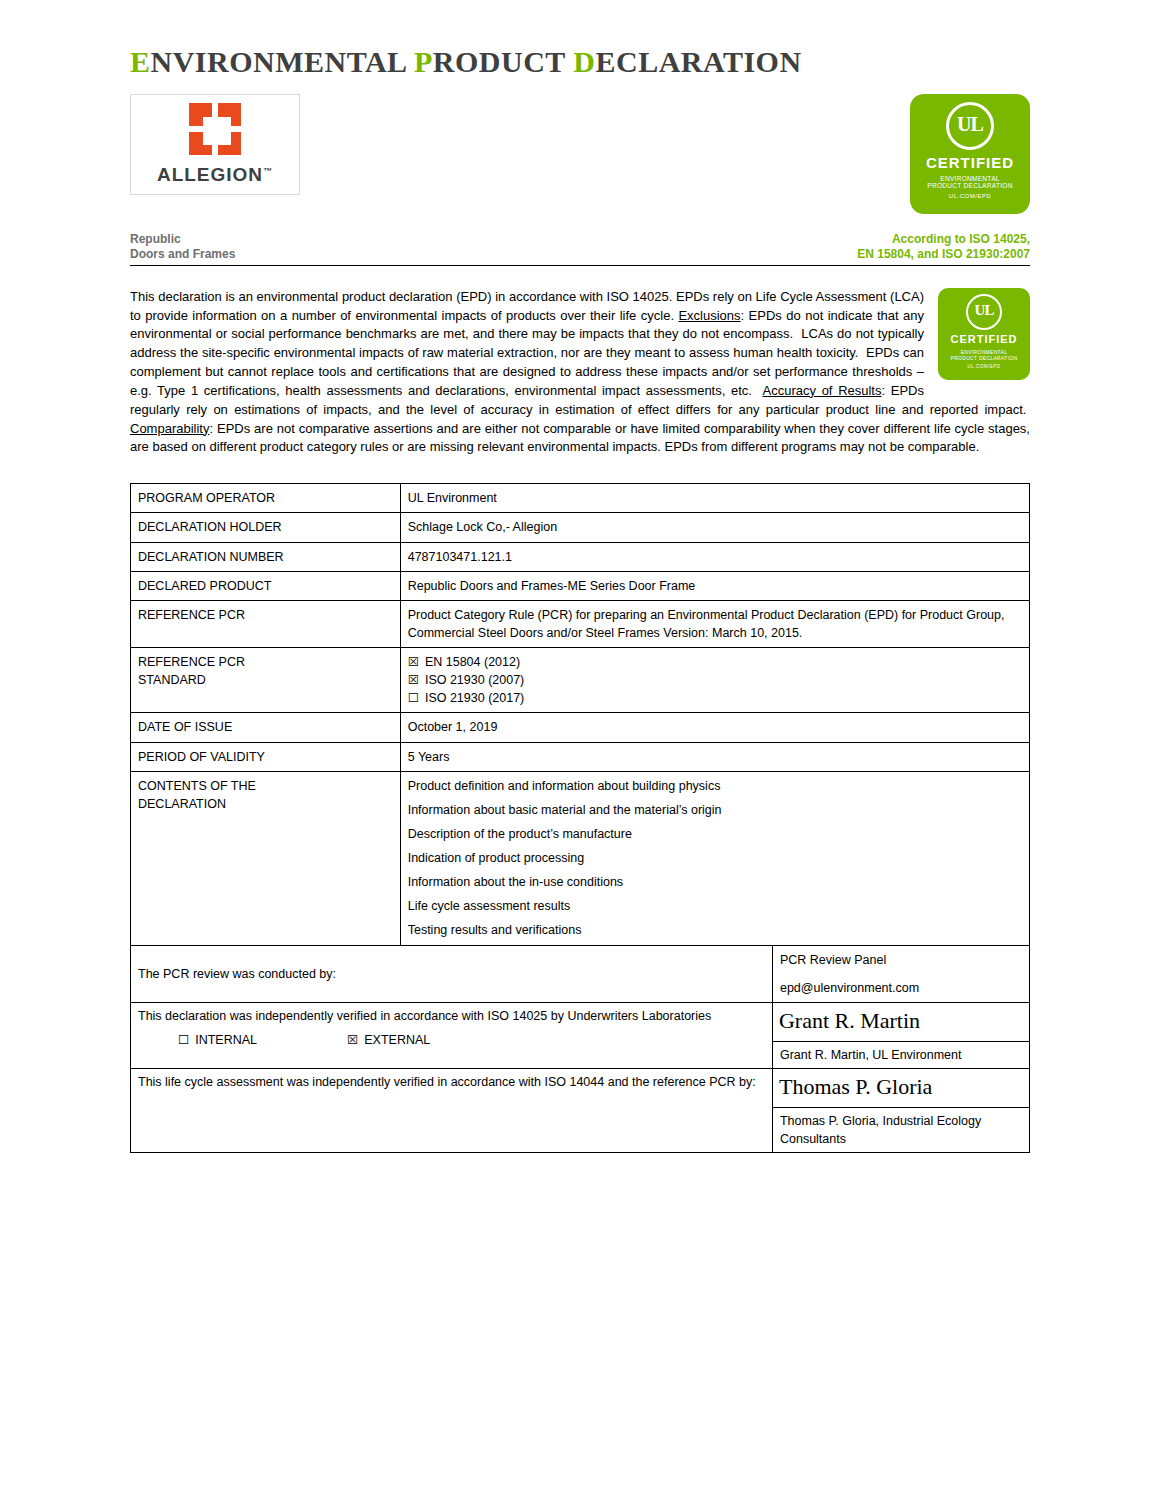ENVIRONMENTAL PRODUCT DECLARATION
ALLEGION™
UL
CERTIFIED
ENVIRONMENTAL
PRODUCT DECLARATION
UL.COM/EPD
Republic
Doors and Frames
According to ISO 14025,
EN 15804, and ISO 21930:2007
UL
CERTIFIED
ENVIRONMENTAL
PRODUCT DECLARATION
UL.COM/EPD
This declaration is an environmental product declaration (EPD) in accordance with ISO 14025. EPDs rely on Life Cycle Assessment (LCA) to provide information on a number of environmental impacts of products over their life cycle. Exclusions: EPDs do not indicate that any environmental or social performance benchmarks are met, and there may be impacts that they do not encompass. LCAs do not typically address the site-specific environmental impacts of raw material extraction, nor are they meant to assess human health toxicity. EPDs can complement but cannot replace tools and certifications that are designed to address these impacts and/or set performance thresholds – e.g. Type 1 certifications, health assessments and declarations, environmental impact assessments, etc. Accuracy of Results: EPDs regularly rely on estimations of impacts, and the level of accuracy in estimation of effect differs for any particular product line and reported impact. Comparability: EPDs are not comparative assertions and are either not comparable or have limited comparability when they cover different life cycle stages, are based on different product category rules or are missing relevant environmental impacts. EPDs from different programs may not be comparable.
| PROGRAM OPERATOR | UL Environment |
| DECLARATION HOLDER | Schlage Lock Co,- Allegion |
| DECLARATION NUMBER | 4787103471.121.1 |
| DECLARED PRODUCT | Republic Doors and Frames-ME Series Door Frame |
| REFERENCE PCR | Product Category Rule (PCR) for preparing an Environmental Product Declaration (EPD) for Product Group, Commercial Steel Doors and/or Steel Frames Version: March 10, 2015. |
| REFERENCE PCR STANDARD | ☒ EN 15804 (2012) ☒ ISO 21930 (2007) ☐ ISO 21930 (2017) |
| DATE OF ISSUE | October 1, 2019 |
| PERIOD OF VALIDITY | 5 Years |
| CONTENTS OF THE DECLARATION | Product definition and information about building physics Information about basic material and the material’s origin Description of the product’s manufacture Indication of product processing Information about the in-use conditions Life cycle assessment results Testing results and verifications |
| The PCR review was conducted by: | PCR Review Panel |
| epd@ulenvironment.com |
| This declaration was independently verified in accordance with ISO 14025 by Underwriters Laboratories ☐ INTERNAL ☒ EXTERNAL | Grant R. Martin Grant R. Martin, UL Environment |
| This life cycle assessment was independently verified in accordance with ISO 14044 and the reference PCR by: | Thomas P. Gloria Thomas P. Gloria, Industrial Ecology Consultants |